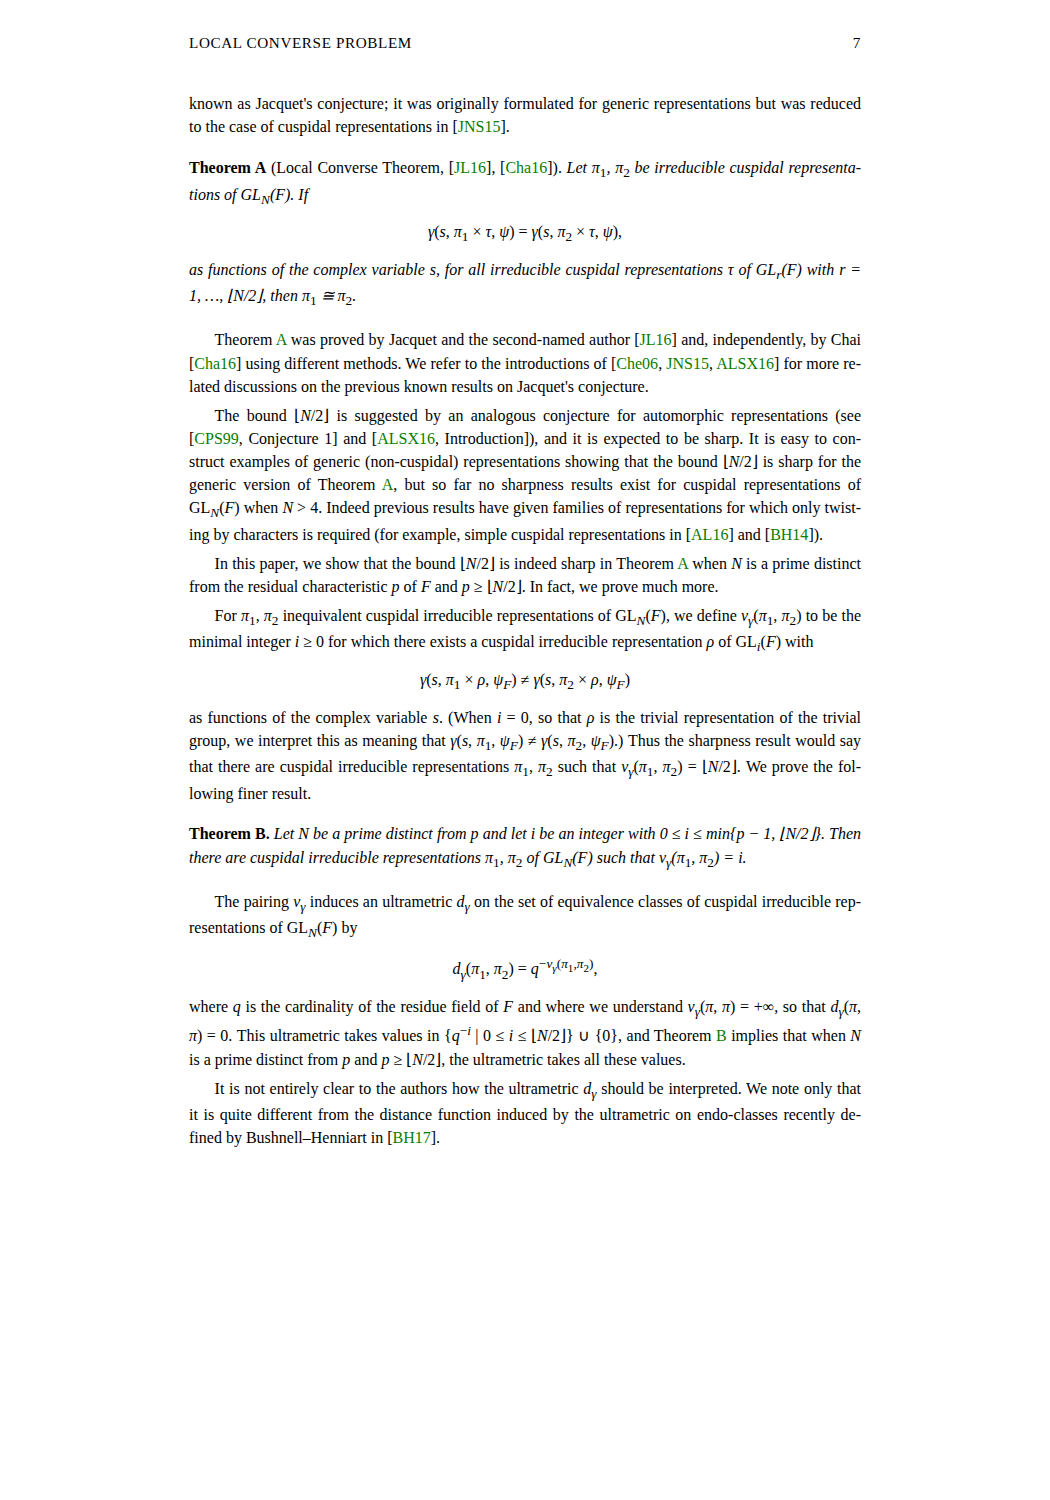LOCAL CONVERSE PROBLEM 7
known as Jacquet's conjecture; it was originally formulated for generic representations but was reduced to the case of cuspidal representations in [JNS15].
Theorem A (Local Converse Theorem, [JL16], [Cha16]). Let π1, π2 be irreducible cuspidal representations of GLN(F). If
γ(s, π1 × τ, ψ) = γ(s, π2 × τ, ψ),
as functions of the complex variable s, for all irreducible cuspidal representations τ of GLr(F) with r = 1, …, ⌊N/2⌋, then π1 ≅ π2.
Theorem A was proved by Jacquet and the second-named author [JL16] and, independently, by Chai [Cha16] using different methods. We refer to the introductions of [Che06, JNS15, ALSX16] for more related discussions on the previous known results on Jacquet's conjecture.
The bound ⌊N/2⌋ is suggested by an analogous conjecture for automorphic representations (see [CPS99, Conjecture 1] and [ALSX16, Introduction]), and it is expected to be sharp. It is easy to construct examples of generic (non-cuspidal) representations showing that the bound ⌊N/2⌋ is sharp for the generic version of Theorem A, but so far no sharpness results exist for cuspidal representations of GLN(F) when N > 4. Indeed previous results have given families of representations for which only twisting by characters is required (for example, simple cuspidal representations in [AL16] and [BH14]).
In this paper, we show that the bound ⌊N/2⌋ is indeed sharp in Theorem A when N is a prime distinct from the residual characteristic p of F and p ≥ ⌊N/2⌋. In fact, we prove much more.
For π1, π2 inequivalent cuspidal irreducible representations of GLN(F), we define vγ(π1, π2) to be the minimal integer i ≥ 0 for which there exists a cuspidal irreducible representation ρ of GLi(F) with
γ(s, π1 × ρ, ψF) ≠ γ(s, π2 × ρ, ψF)
as functions of the complex variable s. (When i = 0, so that ρ is the trivial representation of the trivial group, we interpret this as meaning that γ(s, π1, ψF) ≠ γ(s, π2, ψF).) Thus the sharpness result would say that there are cuspidal irreducible representations π1, π2 such that vγ(π1, π2) = ⌊N/2⌋. We prove the following finer result.
Theorem B. Let N be a prime distinct from p and let i be an integer with 0 ≤ i ≤ min{p − 1, ⌊N/2⌋}. Then there are cuspidal irreducible representations π1, π2 of GLN(F) such that vγ(π1, π2) = i.
The pairing vγ induces an ultrametric dγ on the set of equivalence classes of cuspidal irreducible representations of GLN(F) by
dγ(π1, π2) = q−vγ(π1,π2),
where q is the cardinality of the residue field of F and where we understand vγ(π, π) = +∞, so that dγ(π, π) = 0. This ultrametric takes values in {q−i | 0 ≤ i ≤ ⌊N/2⌋} ∪ {0}, and Theorem B implies that when N is a prime distinct from p and p ≥ ⌊N/2⌋, the ultrametric takes all these values.
It is not entirely clear to the authors how the ultrametric dγ should be interpreted. We note only that it is quite different from the distance function induced by the ultrametric on endo-classes recently defined by Bushnell–Henniart in [BH17].